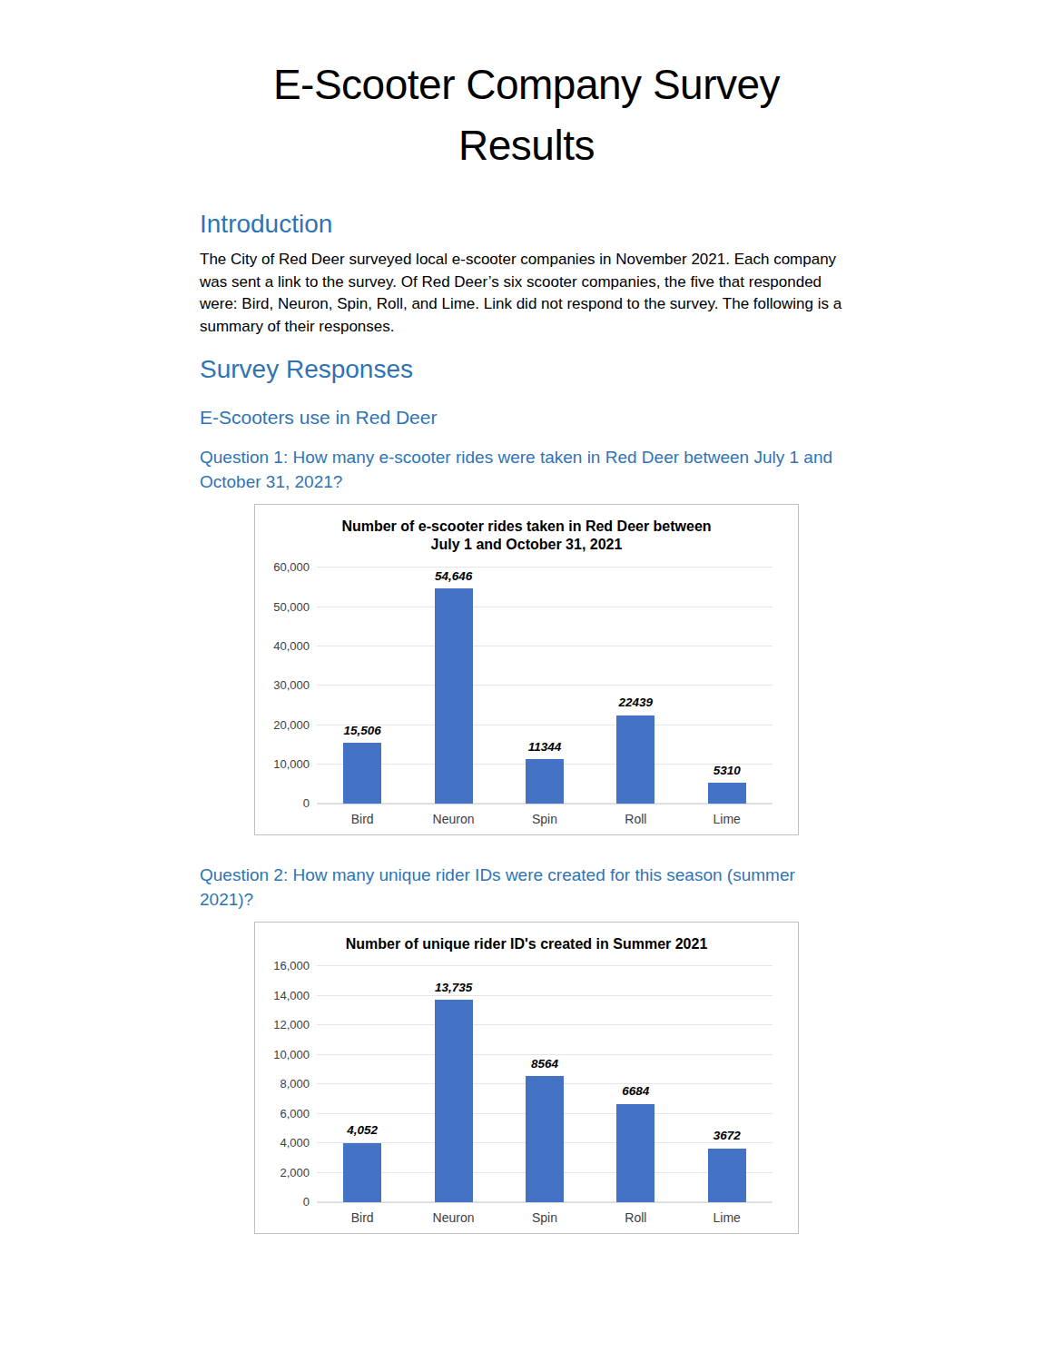E-Scooter Company Survey Results
Introduction
The City of Red Deer surveyed local e-scooter companies in November 2021. Each company was sent a link to the survey. Of Red Deer’s six scooter companies, the five that responded were: Bird, Neuron, Spin, Roll, and Lime. Link did not respond to the survey. The following is a summary of their responses.
Survey Responses
E-Scooters use in Red Deer
Question 1: How many e-scooter rides were taken in Red Deer between July 1 and October 31, 2021?
Number of e-scooter rides taken in Red Deer between
July 1 and October 31, 2021
60,000
50,000
40,000
30,000
20,000
10,000
0
15,506
54,646
11344
22439
5310
Bird Neuron Spin Roll Lime
Question 2: How many unique rider IDs were created for this season (summer 2021)?
Number of unique rider ID's created in Summer 2021
16,000
14,000
12,000
10,000
8,000
6,000
4,000
2,000
0
4,052
13,735
8564
6684
3672
Bird Neuron Spin Roll Lime